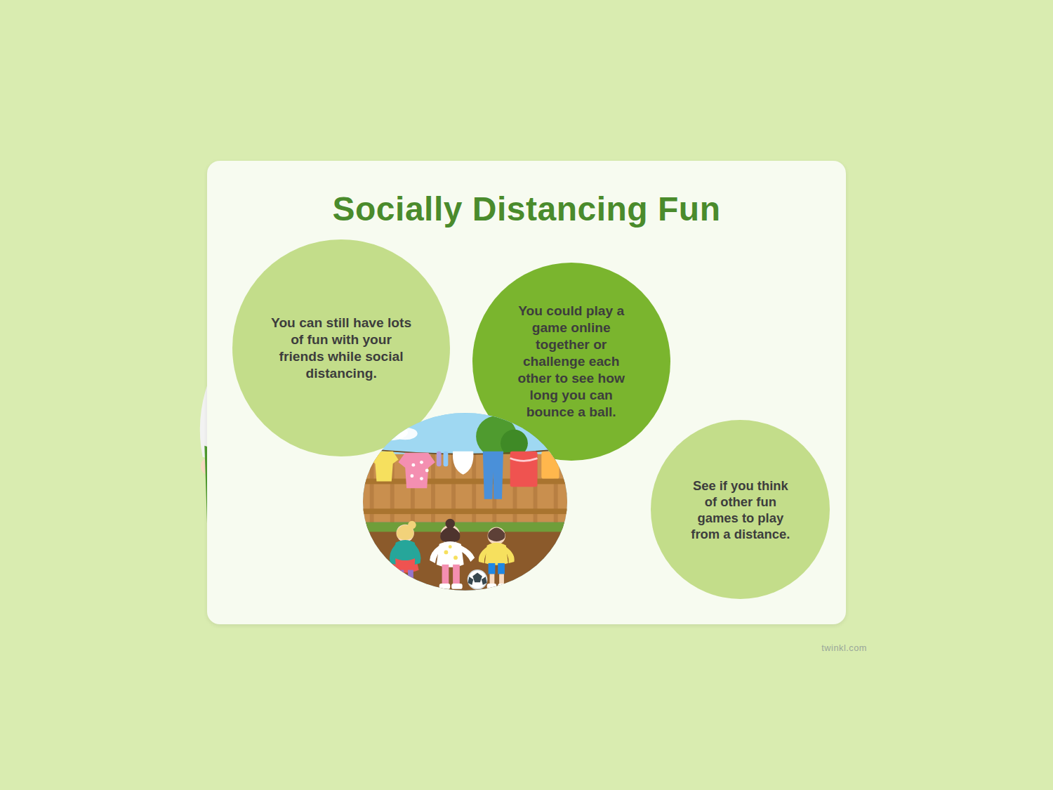Socially Distancing Fun
You can still have lots of fun with your friends while social distancing.
You could play a game online together or challenge each other to see how long you can bounce a ball.
See if you think of other fun games to play from a distance.
Three children playing football in a garden
twinkl.com